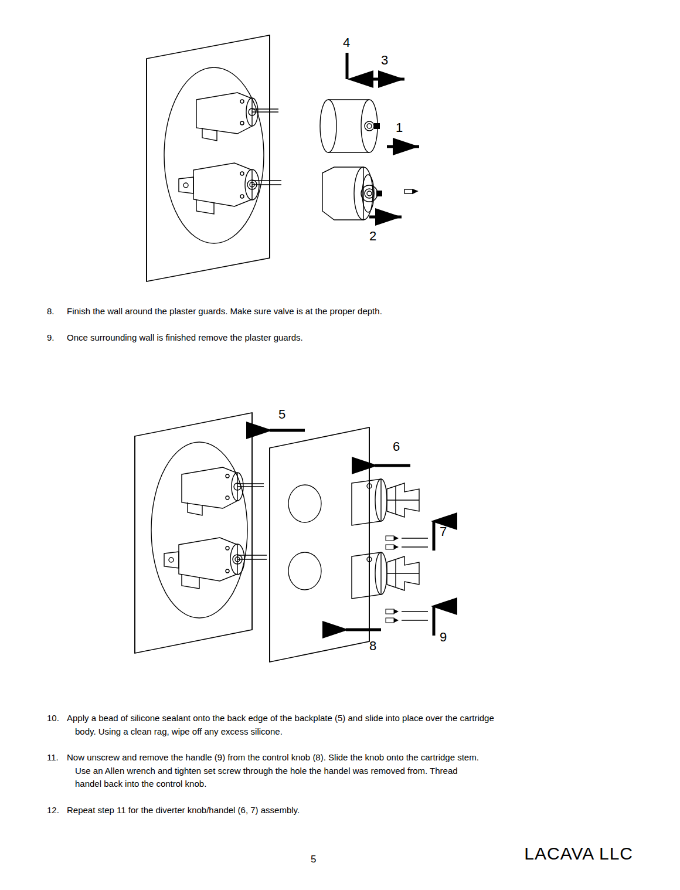4 3 1 2
8.
Finish the wall around the plaster guards. Make sure valve is at the proper depth.
9.
Once surrounding wall is finished remove the plaster guards.
5 6 7 8 9
10.
Apply a bead of silicone sealant onto the back edge of the backplate (5) and slide into place over the cartridge
body. Using a clean rag, wipe off any excess silicone.
11.
Now unscrew and remove the handle (9) from the control knob (8). Slide the knob onto the cartridge stem.
Use an Allen wrench and tighten set screw through the hole the handel was removed from. Thread
handel back into the control knob.
12.
Repeat step 11 for the diverter knob/handel (6, 7) assembly.
5
LACAVA LLC